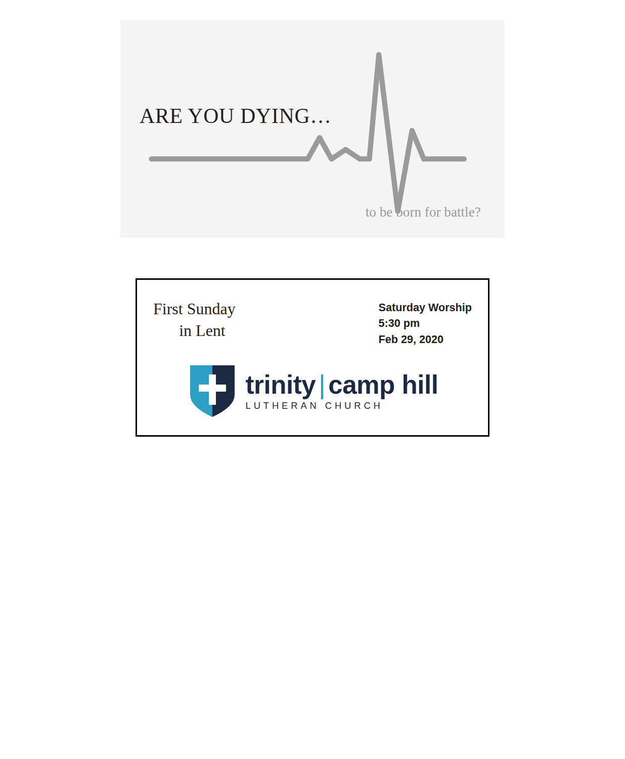ARE YOU DYING…
Heartbeat line
to be born for battle?
First Sunday in Lent
Saturday Worship 5:30 pm Feb 29, 2020
Trinity Camp Hill Lutheran Church logo
trinity|camp hill
LUTHERAN CHURCH